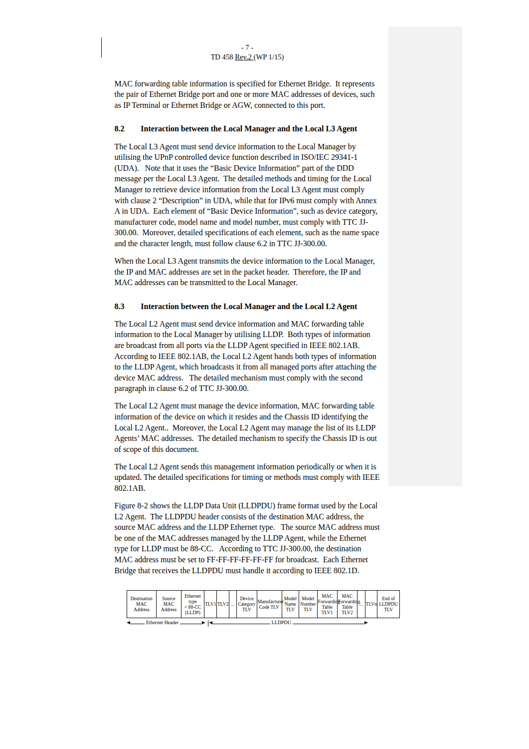- 7 - TD 458 Rev.2 (WP 1/15)
MAC forwarding table information is specified for Ethernet Bridge. It represents the pair of Ethernet Bridge port and one or more MAC addresses of devices, such as IP Terminal or Ethernet Bridge or AGW, connected to this port.
8.2 Interaction between the Local Manager and the Local L3 Agent
The Local L3 Agent must send device information to the Local Manager by utilising the UPnP controlled device function described in ISO/IEC 29341-1 (UDA). Note that it uses the “Basic Device Information” part of the DDD message per the Local L3 Agent. The detailed methods and timing for the Local Manager to retrieve device information from the Local L3 Agent must comply with clause 2 “Description” in UDA, while that for IPv6 must comply with Annex A in UDA. Each element of “Basic Device Information”, such as device category, manufacturer code, model name and model number, must comply with TTC JJ-300.00. Moreover, detailed specifications of each element, such as the name space and the character length, must follow clause 6.2 in TTC JJ-300.00.
When the Local L3 Agent transmits the device information to the Local Manager, the IP and MAC addresses are set in the packet header. Therefore, the IP and MAC addresses can be transmitted to the Local Manager.
8.3 Interaction between the Local Manager and the Local L2 Agent
The Local L2 Agent must send device information and MAC forwarding table information to the Local Manager by utilising LLDP. Both types of information are broadcast from all ports via the LLDP Agent specified in IEEE 802.1AB. According to IEEE 802.1AB, the Local L2 Agent hands both types of information to the LLDP Agent, which broadcasts it from all managed ports after attaching the device MAC address. The detailed mechanism must comply with the second paragraph in clause 6.2 of TTC JJ-300.00.
The Local L2 Agent must manage the device information, MAC forwarding table information of the device on which it resides and the Chassis ID identifying the Local L2 Agent.. Moreover, the Local L2 Agent may manage the list of its LLDP Agents’ MAC addresses. The detailed mechanism to specify the Chassis ID is out of scope of this document.
The Local L2 Agent sends this management information periodically or when it is updated. The detailed specifications for timing or methods must comply with IEEE 802.1AB.
Figure 8-2 shows the LLDP Data Unit (LLDPDU) frame format used by the Local L2 Agent. The LLDPDU header consists of the destination MAC address, the source MAC address and the LLDP Ethernet type. The source MAC address must be one of the MAC addresses managed by the LLDP Agent, while the Ethernet type for LLDP must be 88-CC. According to TTC JJ-300.00, the destination MAC address must be set to FF-FF-FF-FF-FF-FF for broadcast. Each Ethernet Bridge that receives the LLDPDU must handle it according to IEEE 802.1D.
| Destination MAC Address | Source MAC Address | Ethernet type = 88-CC (LLDP) | TLV1 | TLV2 | ... | Device Category TLV | Manufacturer Code TLV | Model Name TLV | Model Number TLV | MAC Forwarding Table TLV1 | MAC Forwarding Table TLV2 | ... | TLVn | End of LLDPDU TLV |
Ethernet Header
LLDPDU